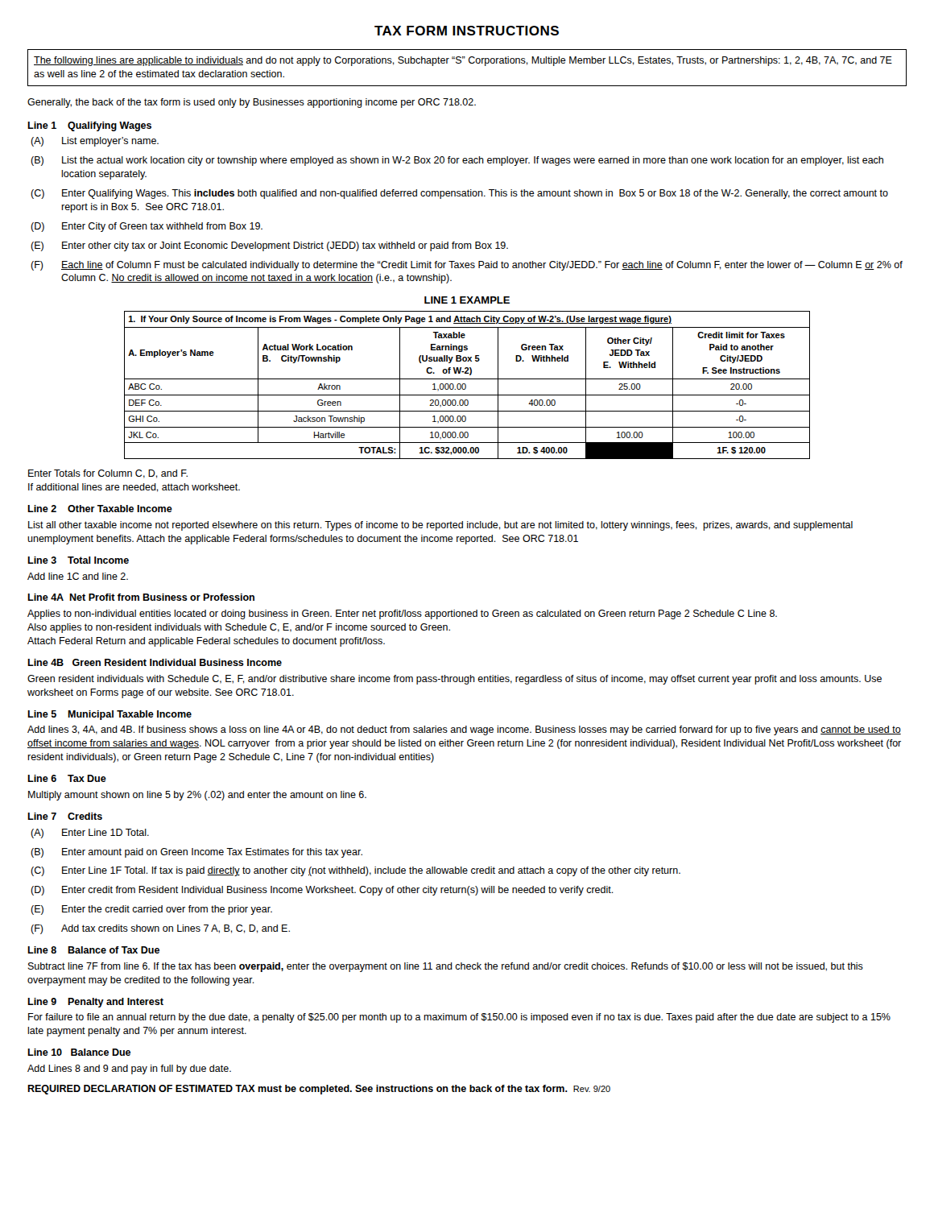TAX FORM INSTRUCTIONS
The following lines are applicable to individuals and do not apply to Corporations, Subchapter “S” Corporations, Multiple Member LLCs, Estates, Trusts, or Partnerships: 1, 2, 4B, 7A, 7C, and 7E as well as line 2 of the estimated tax declaration section.
Generally, the back of the tax form is used only by Businesses apportioning income per ORC 718.02.
Line 1 Qualifying Wages
(A)
List employer’s name.
(B)
List the actual work location city or township where employed as shown in W-2 Box 20 for each employer. If wages were earned in more than one work location for an employer, list each location separately.
(C)
Enter Qualifying Wages. This includes both qualified and non-qualified deferred compensation. This is the amount shown in Box 5 or Box 18 of the W-2. Generally, the correct amount to report is in Box 5. See ORC 718.01.
(D)
Enter City of Green tax withheld from Box 19.
(E)
Enter other city tax or Joint Economic Development District (JEDD) tax withheld or paid from Box 19.
(F)
Each line of Column F must be calculated individually to determine the “Credit Limit for Taxes Paid to another City/JEDD.” For each line of Column F, enter the lower of — Column E or 2% of Column C. No credit is allowed on income not taxed in a work location (i.e., a township).
LINE 1 EXAMPLE
| 1. If Your Only Source of Income is From Wages - Complete Only Page 1 and Attach City Copy of W-2’s. (Use largest wage figure) |
| A. Employer’s Name | Actual Work Location B. City/Township | Taxable Earnings (Usually Box 5 C. of W-2) | Green Tax D. Withheld | Other City/ JEDD Tax E. Withheld | Credit limit for Taxes Paid to another City/JEDD F. See Instructions |
| ABC Co. | Akron | 1,000.00 | | 25.00 | 20.00 |
| DEF Co. | Green | 20,000.00 | 400.00 | | -0- |
| GHI Co. | Jackson Township | 1,000.00 | | | -0- |
| JKL Co. | Hartville | 10,000.00 | | 100.00 | 100.00 |
| TOTALS: | 1C. $32,000.00 | 1D. $ 400.00 | | 1F. $ 120.00 |
Enter Totals for Column C, D, and F.
If additional lines are needed, attach worksheet.
Line 2 Other Taxable Income
List all other taxable income not reported elsewhere on this return. Types of income to be reported include, but are not limited to, lottery winnings, fees, prizes, awards, and supplemental unemployment benefits. Attach the applicable Federal forms/schedules to document the income reported. See ORC 718.01
Line 3 Total Income
Add line 1C and line 2.
Line 4A Net Profit from Business or Profession
Applies to non-individual entities located or doing business in Green. Enter net profit/loss apportioned to Green as calculated on Green return Page 2 Schedule C Line 8.
Also applies to non-resident individuals with Schedule C, E, and/or F income sourced to Green.
Attach Federal Return and applicable Federal schedules to document profit/loss.
Line 4B Green Resident Individual Business Income
Green resident individuals with Schedule C, E, F, and/or distributive share income from pass-through entities, regardless of situs of income, may offset current year profit and loss amounts. Use worksheet on Forms page of our website. See ORC 718.01.
Line 5 Municipal Taxable Income
Add lines 3, 4A, and 4B. If business shows a loss on line 4A or 4B, do not deduct from salaries and wage income. Business losses may be carried forward for up to five years and cannot be used to offset income from salaries and wages. NOL carryover from a prior year should be listed on either Green return Line 2 (for nonresident individual), Resident Individual Net Profit/Loss worksheet (for resident individuals), or Green return Page 2 Schedule C, Line 7 (for non-individual entities)
Line 6 Tax Due
Multiply amount shown on line 5 by 2% (.02) and enter the amount on line 6.
Line 7 Credits
(A)
Enter Line 1D Total.
(B)
Enter amount paid on Green Income Tax Estimates for this tax year.
(C)
Enter Line 1F Total. If tax is paid directly to another city (not withheld), include the allowable credit and attach a copy of the other city return.
(D)
Enter credit from Resident Individual Business Income Worksheet. Copy of other city return(s) will be needed to verify credit.
(E)
Enter the credit carried over from the prior year.
(F)
Add tax credits shown on Lines 7 A, B, C, D, and E.
Line 8 Balance of Tax Due
Subtract line 7F from line 6. If the tax has been overpaid, enter the overpayment on line 11 and check the refund and/or credit choices. Refunds of $10.00 or less will not be issued, but this overpayment may be credited to the following year.
Line 9 Penalty and Interest
For failure to file an annual return by the due date, a penalty of $25.00 per month up to a maximum of $150.00 is imposed even if no tax is due. Taxes paid after the due date are subject to a 15% late payment penalty and 7% per annum interest.
Line 10 Balance Due
Add Lines 8 and 9 and pay in full by due date.
REQUIRED DECLARATION OF ESTIMATED TAX must be completed. See instructions on the back of the tax form. Rev. 9/20